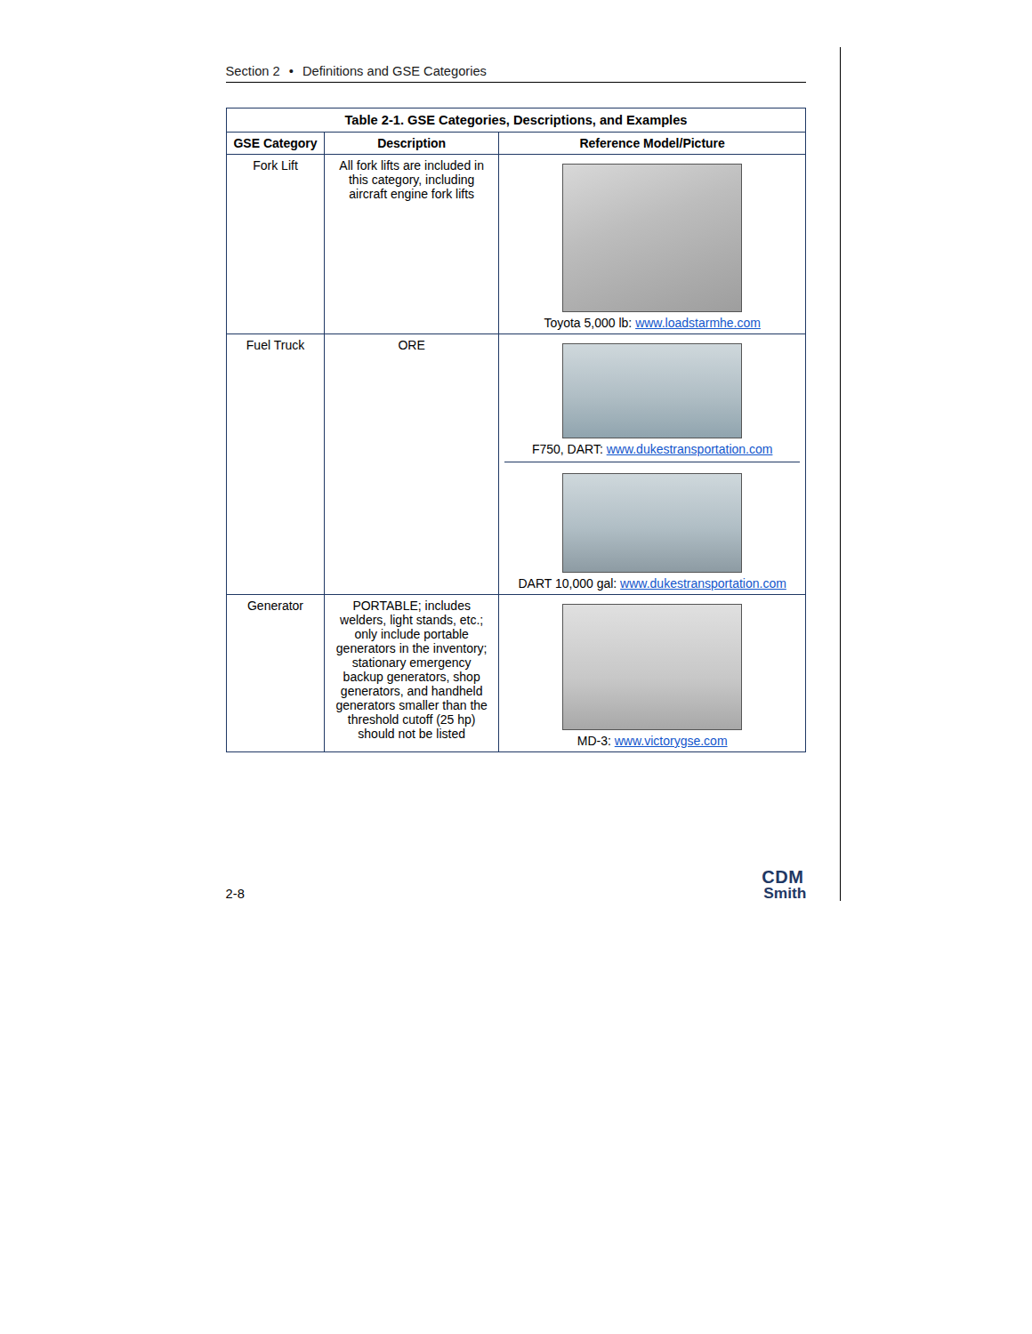Section 2 • Definitions and GSE Categories
Table 2-1. GSE Categories, Descriptions, and Examples
| GSE Category | Description | Reference Model/Picture |
| --- | --- | --- |
| Fork Lift | All fork lifts are included in this category, including aircraft engine fork lifts | Toyota 5,000 lb: www.loadstarmhe.com |
| Fuel Truck | ORE | F750, DART: www.dukestransportation.com DART 10,000 gal: www.dukestransportation.com |
| Generator | PORTABLE; includes welders, light stands, etc.; only include portable generators in the inventory; stationary emergency backup generators, shop generators, and handheld generators smaller than the threshold cutoff (25 hp) should not be listed | MD-3: www.victorygse.com |
2-8
CDM Smith